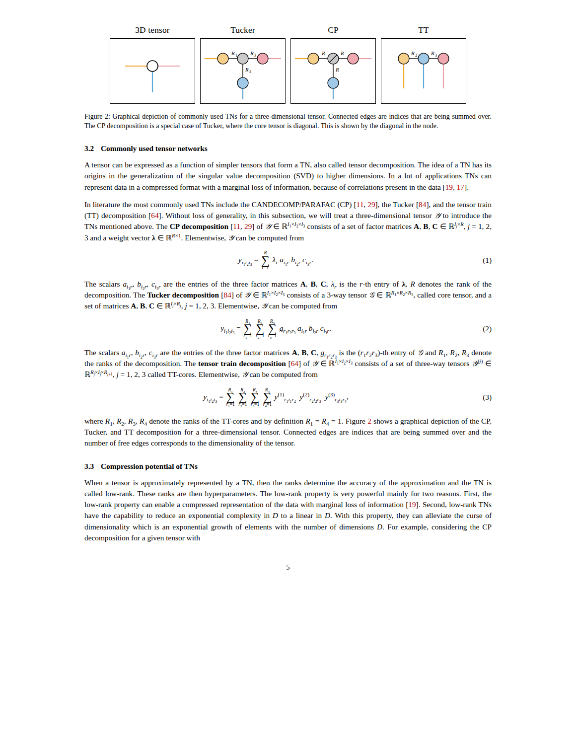3D tensor
Tucker
R 1 R 3 R 2
CP
R R R
TT
R 2 R 3
Figure 2: Graphical depiction of commonly used TNs for a three-dimensional tensor. Connected edges are indices that are being summed over. The CP decomposition is a special case of Tucker, where the core tensor is diagonal. This is shown by the diagonal in the node.
3.2 Commonly used tensor networks
A tensor can be expressed as a function of simpler tensors that form a TN, also called tensor decomposition. The idea of a TN has its origins in the generalization of the singular value decomposition (SVD) to higher dimensions. In a lot of applications TNs can represent data in a compressed format with a marginal loss of information, because of correlations present in the data [19, 17].
In literature the most commonly used TNs include the CANDECOMP/PARAFAC (CP) [11, 29], the Tucker [84], and the tensor train (TT) decomposition [64]. Without loss of generality, in this subsection, we will treat a three-dimensional tensor 𝒴 to introduce the TNs mentioned above. The CP decomposition [11, 29] of 𝒴 ∈ ℝI1×I2×I3 consists of a set of factor matrices A, B, C ∈ ℝIj×R, j = 1, 2, 3 and a weight vector λ ∈ ℝR×1. Elementwise, 𝒴 can be computed from
yi1i2i3 = R∑r=1 λr ai1r bi2r ci3r.
(1)
The scalars ai1r, bi2r, ci3r are the entries of the three factor matrices A, B, C, λr is the r-th entry of λ, R denotes the rank of the decomposition. The Tucker decomposition [84] of 𝒴 ∈ ℝI1×I2×I3 consists of a 3-way tensor 𝒢 ∈ ℝR1×R2×R3, called core tensor, and a set of matrices A, B, C ∈ ℝIj×Rj, j = 1, 2, 3. Elementwise, 𝒴 can be computed from
yi1i2i3 = R1∑r1=1 R2∑r2=1 R3∑r3=1 gr1r2r3 ai1r bi2r ci3r.
(2)
The scalars ai1r, bi2r, ci3r are the entries of the three factor matrices A, B, C, gr1r2r3 is the (r1r2r3)-th entry of 𝒢 and R1, R2, R3 denote the ranks of the decomposition. The tensor train decomposition [64] of 𝒴 ∈ ℝI1×I2×I3 consists of a set of three-way tensors 𝒴(j) ∈ ℝRj×Ij×Rj+1, j = 1, 2, 3 called TT-cores. Elementwise, 𝒴 can be computed from
yi1i2i3 = R1∑r1=1 R2∑r2=1 R3∑r3=1 R4∑r4=1 y(1)r1i1r2 y(2)r2i2r3 y(3)r3i3r4,
(3)
where R1, R2, R3, R4 denote the ranks of the TT-cores and by definition R1 = R4 = 1. Figure 2 shows a graphical depiction of the CP, Tucker, and TT decomposition for a three-dimensional tensor. Connected edges are indices that are being summed over and the number of free edges corresponds to the dimensionality of the tensor.
3.3 Compression potential of TNs
When a tensor is approximately represented by a TN, then the ranks determine the accuracy of the approximation and the TN is called low-rank. These ranks are then hyperparameters. The low-rank property is very powerful mainly for two reasons. First, the low-rank property can enable a compressed representation of the data with marginal loss of information [19]. Second, low-rank TNs have the capability to reduce an exponential complexity in D to a linear in D. With this property, they can alleviate the curse of dimensionality which is an exponential growth of elements with the number of dimensions D. For example, considering the CP decomposition for a given tensor with
5